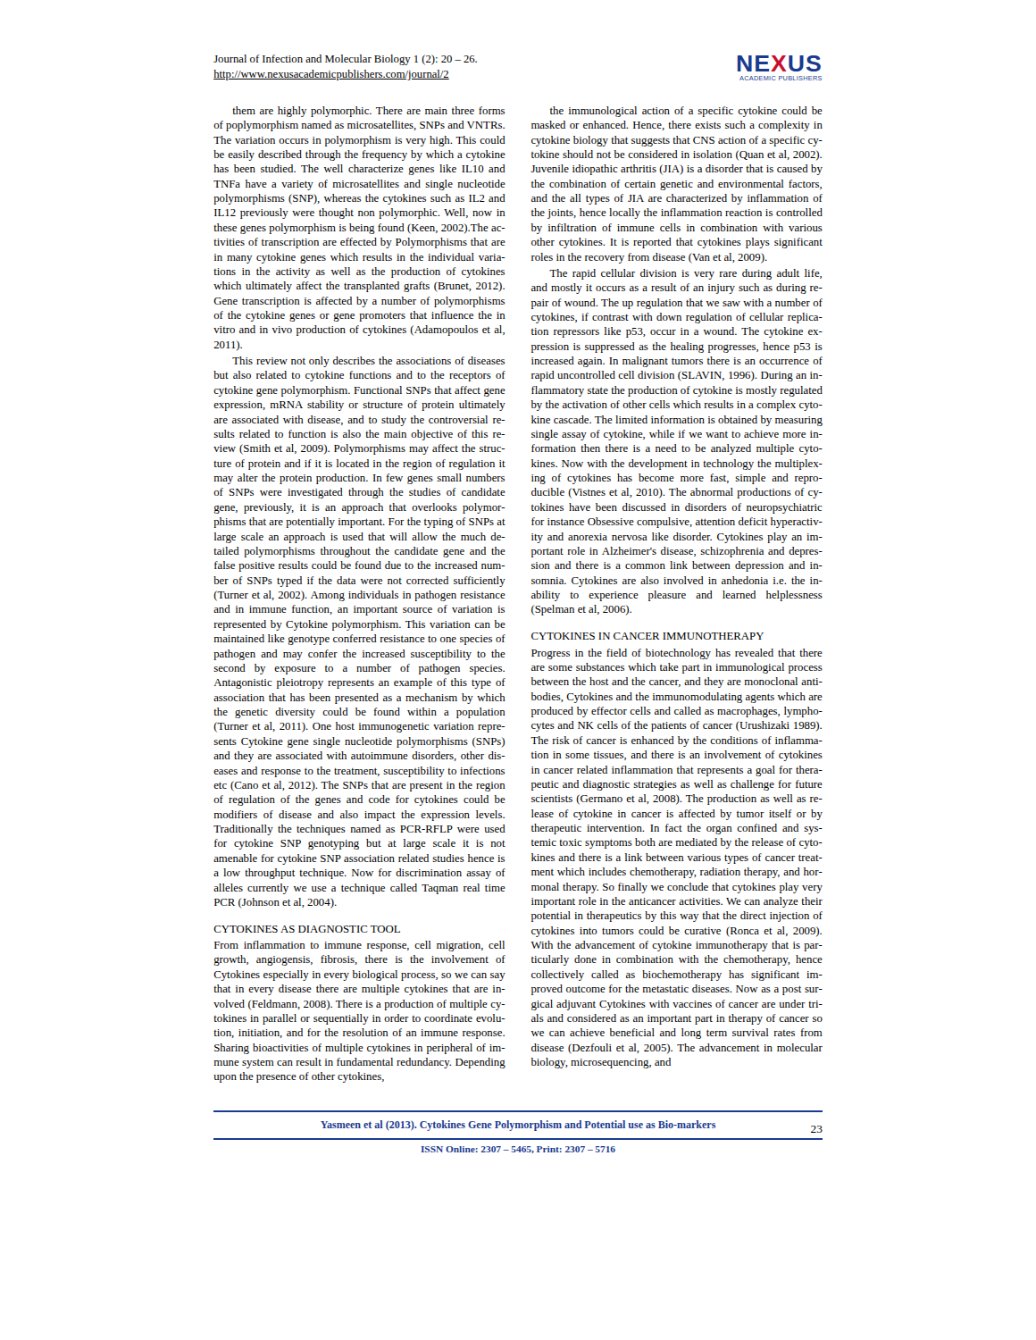Journal of Infection and Molecular Biology 1 (2): 20 – 26.
http://www.nexusacademicpublishers.com/journal/2
NEXUS
ACADEMIC PUBLISHERS
them are highly polymorphic. There are main three forms of poplymorphism named as microsatellites, SNPs and VNTRs. The variation occurs in polymorphism is very high. This could be easily described through the frequency by which a cytokine has been studied. The well characterize genes like IL10 and TNFa have a variety of microsatellites and single nucleotide polymorphisms (SNP), whereas the cytokines such as IL2 and IL12 previously were thought non polymorphic. Well, now in these genes polymorphism is being found (Keen, 2002).The activities of transcription are effected by Polymorphisms that are in many cytokine genes which results in the individual variations in the activity as well as the production of cytokines which ultimately affect the transplanted grafts (Brunet, 2012). Gene transcription is affected by a number of polymorphisms of the cytokine genes or gene promoters that influence the in vitro and in vivo production of cytokines (Adamopoulos et al, 2011).
This review not only describes the associations of diseases but also related to cytokine functions and to the receptors of cytokine gene polymorphism. Functional SNPs that affect gene expression, mRNA stability or structure of protein ultimately are associated with disease, and to study the controversial results related to function is also the main objective of this review (Smith et al, 2009). Polymorphisms may affect the structure of protein and if it is located in the region of regulation it may alter the protein production. In few genes small numbers of SNPs were investigated through the studies of candidate gene, previously, it is an approach that overlooks polymorphisms that are potentially important. For the typing of SNPs at large scale an approach is used that will allow the much detailed polymorphisms throughout the candidate gene and the false positive results could be found due to the increased number of SNPs typed if the data were not corrected sufficiently (Turner et al, 2002). Among individuals in pathogen resistance and in immune function, an important source of variation is represented by Cytokine polymorphism. This variation can be maintained like genotype conferred resistance to one species of pathogen and may confer the increased susceptibility to the second by exposure to a number of pathogen species. Antagonistic pleiotropy represents an example of this type of association that has been presented as a mechanism by which the genetic diversity could be found within a population (Turner et al, 2011). One host immunogenetic variation represents Cytokine gene single nucleotide polymorphisms (SNPs) and they are associated with autoimmune disorders, other diseases and response to the treatment, susceptibility to infections etc (Cano et al, 2012). The SNPs that are present in the region of regulation of the genes and code for cytokines could be modifiers of disease and also impact the expression levels. Traditionally the techniques named as PCR-RFLP were used for cytokine SNP genotyping but at large scale it is not amenable for cytokine SNP association related studies hence is a low throughput technique. Now for discrimination assay of alleles currently we use a technique called Taqman real time PCR (Johnson et al, 2004).
Cytokines as Diagnostic Tool
From inflammation to immune response, cell migration, cell growth, angiogensis, fibrosis, there is the involvement of Cytokines especially in every biological process, so we can say that in every disease there are multiple cytokines that are involved (Feldmann, 2008). There is a production of multiple cytokines in parallel or sequentially in order to coordinate evolution, initiation, and for the resolution of an immune response. Sharing bioactivities of multiple cytokines in peripheral of immune system can result in fundamental redundancy. Depending upon the presence of other cytokines,
the immunological action of a specific cytokine could be masked or enhanced. Hence, there exists such a complexity in cytokine biology that suggests that CNS action of a specific cytokine should not be considered in isolation (Quan et al, 2002). Juvenile idiopathic arthritis (JIA) is a disorder that is caused by the combination of certain genetic and environmental factors, and the all types of JIA are characterized by inflammation of the joints, hence locally the inflammation reaction is controlled by infiltration of immune cells in combination with various other cytokines. It is reported that cytokines plays significant roles in the recovery from disease (Van et al, 2009).
The rapid cellular division is very rare during adult life, and mostly it occurs as a result of an injury such as during repair of wound. The up regulation that we saw with a number of cytokines, if contrast with down regulation of cellular replication repressors like p53, occur in a wound. The cytokine expression is suppressed as the healing progresses, hence p53 is increased again. In malignant tumors there is an occurrence of rapid uncontrolled cell division (SLAVIN, 1996). During an inflammatory state the production of cytokine is mostly regulated by the activation of other cells which results in a complex cytokine cascade. The limited information is obtained by measuring single assay of cytokine, while if we want to achieve more information then there is a need to be analyzed multiple cytokines. Now with the development in technology the multiplexing of cytokines has become more fast, simple and reproducible (Vistnes et al, 2010). The abnormal productions of cytokines have been discussed in disorders of neuropsychiatric for instance Obsessive compulsive, attention deficit hyperactivity and anorexia nervosa like disorder. Cytokines play an important role in Alzheimer's disease, schizophrenia and depression and there is a common link between depression and insomnia. Cytokines are also involved in anhedonia i.e. the inability to experience pleasure and learned helplessness (Spelman et al, 2006).
Cytokines in Cancer Immunotherapy
Progress in the field of biotechnology has revealed that there are some substances which take part in immunological process between the host and the cancer, and they are monoclonal antibodies, Cytokines and the immunomodulating agents which are produced by effector cells and called as macrophages, lymphocytes and NK cells of the patients of cancer (Urushizaki 1989). The risk of cancer is enhanced by the conditions of inflammation in some tissues, and there is an involvement of cytokines in cancer related inflammation that represents a goal for therapeutic and diagnostic strategies as well as challenge for future scientists (Germano et al, 2008). The production as well as release of cytokine in cancer is affected by tumor itself or by therapeutic intervention. In fact the organ confined and systemic toxic symptoms both are mediated by the release of cytokines and there is a link between various types of cancer treatment which includes chemotherapy, radiation therapy, and hormonal therapy. So finally we conclude that cytokines play very important role in the anticancer activities. We can analyze their potential in therapeutics by this way that the direct injection of cytokines into tumors could be curative (Ronca et al, 2009). With the advancement of cytokine immunotherapy that is particularly done in combination with the chemotherapy, hence collectively called as biochemotherapy has significant improved outcome for the metastatic diseases. Now as a post surgical adjuvant Cytokines with vaccines of cancer are under trials and considered as an important part in therapy of cancer so we can achieve beneficial and long term survival rates from disease (Dezfouli et al, 2005). The advancement in molecular biology, microsequencing, and
Yasmeen et al (2013). Cytokines Gene Polymorphism and Potential use as Bio-markers
23
ISSN Online: 2307 – 5465, Print: 2307 – 5716